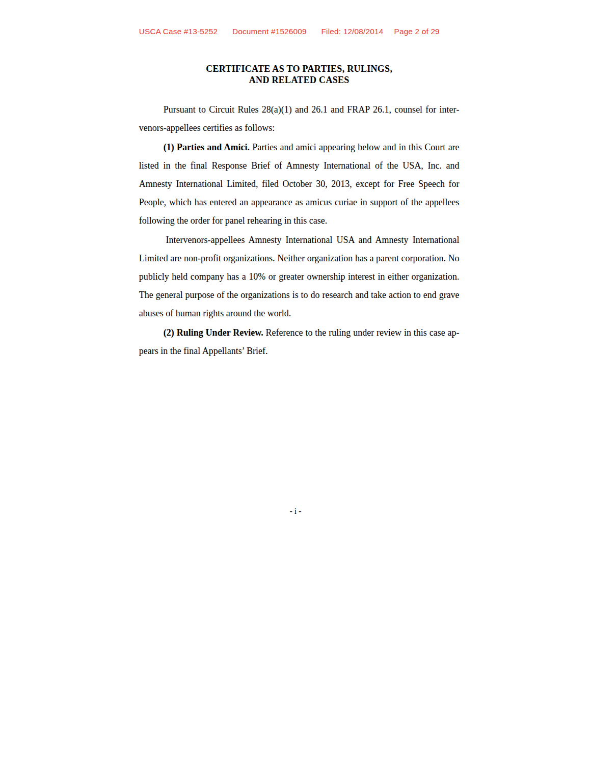USCA Case #13-5252 Document #1526009 Filed: 12/08/2014 Page 2 of 29
CERTIFICATE AS TO PARTIES, RULINGS,
AND RELATED CASES
Pursuant to Circuit Rules 28(a)(1) and 26.1 and FRAP 26.1, counsel for intervenors-appellees certifies as follows:
(1) Parties and Amici. Parties and amici appearing below and in this Court are listed in the final Response Brief of Amnesty International of the USA, Inc. and Amnesty International Limited, filed October 30, 2013, except for Free Speech for People, which has entered an appearance as amicus curiae in support of the appellees following the order for panel rehearing in this case.
Intervenors-appellees Amnesty International USA and Amnesty International Limited are non-profit organizations. Neither organization has a parent corporation. No publicly held company has a 10% or greater ownership interest in either organization. The general purpose of the organizations is to do research and take action to end grave abuses of human rights around the world.
(2) Ruling Under Review. Reference to the ruling under review in this case appears in the final Appellants’ Brief.
- i -